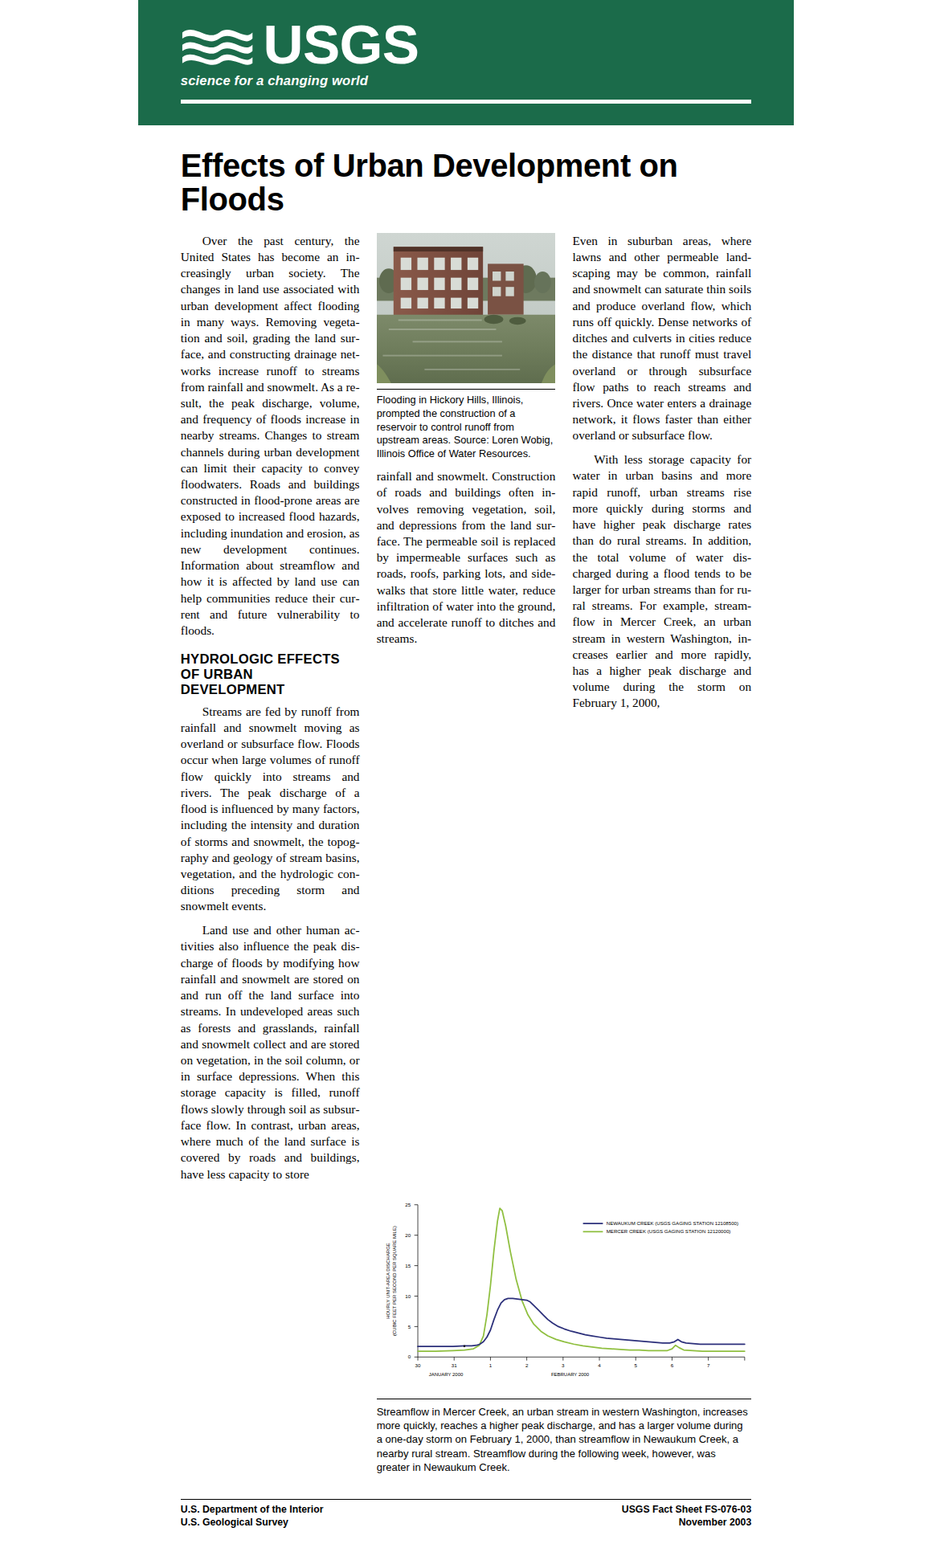USGS
science for a changing world
Effects of Urban Development on Floods
Over the past century, the United States has become an increasingly urban society. The changes in land use associated with urban development affect flooding in many ways. Removing vegetation and soil, grading the land surface, and constructing drainage networks increase runoff to streams from rainfall and snowmelt. As a result, the peak discharge, volume, and frequency of floods increase in nearby streams. Changes to stream channels during urban development can limit their capacity to convey floodwaters. Roads and buildings constructed in flood-prone areas are exposed to increased flood hazards, including inundation and erosion, as new development continues. Information about streamflow and how it is affected by land use can help communities reduce their current and future vulnerability to floods.
Hydrologic Effects of Urban Development
Streams are fed by runoff from rainfall and snowmelt moving as overland or subsurface flow. Floods occur when large volumes of runoff flow quickly into streams and rivers. The peak discharge of a flood is influenced by many factors, including the intensity and duration of storms and snowmelt, the topography and geology of stream basins, vegetation, and the hydrologic conditions preceding storm and snowmelt events.
Land use and other human activities also influence the peak discharge of floods by modifying how rainfall and snowmelt are stored on and run off the land surface into streams. In undeveloped areas such as forests and grasslands, rainfall and snowmelt collect and are stored on vegetation, in the soil column, or in surface depressions. When this storage capacity is filled, runoff flows slowly through soil as subsurface flow. In contrast, urban areas, where much of the land surface is covered by roads and buildings, have less capacity to store
Flooding in Hickory Hills, Illinois, prompted the construction of a reservoir to control runoff from upstream areas. Source: Loren Wobig, Illinois Office of Water Resources.
rainfall and snowmelt. Construction of roads and buildings often involves removing vegetation, soil, and depressions from the land surface. The permeable soil is replaced by impermeable surfaces such as roads, roofs, parking lots, and sidewalks that store little water, reduce infiltration of water into the ground, and accelerate runoff to ditches and streams.
Even in suburban areas, where lawns and other permeable landscaping may be common, rainfall and snowmelt can saturate thin soils and produce overland flow, which runs off quickly. Dense networks of ditches and culverts in cities reduce the distance that runoff must travel overland or through subsurface flow paths to reach streams and rivers. Once water enters a drainage network, it flows faster than either overland or subsurface flow.
With less storage capacity for water in urban basins and more rapid runoff, urban streams rise more quickly during storms and have higher peak discharge rates than do rural streams. In addition, the total volume of water discharged during a flood tends to be larger for urban streams than for rural streams. For example, streamflow in Mercer Creek, an urban stream in western Washington, increases earlier and more rapidly, has a higher peak discharge and volume during the storm on February 1, 2000,
0 5 10 15 20 25 HOURLY UNIT-AREA DISCHARGE (CUBIC FEET PER SECOND PER SQUARE MILE) 30 31 1 2 3 4 5 6 7 JANUARY 2000 FEBRUARY 2000 NEWAUKUM CREEK (USGS GAGING STATION 12108500) MERCER CREEK (USGS GAGING STATION 12120000)
Streamflow in Mercer Creek, an urban stream in western Washington, increases more quickly, reaches a higher peak discharge, and has a larger volume during a one-day storm on February 1, 2000, than streamflow in Newaukum Creek, a nearby rural stream. Streamflow during the following week, however, was greater in Newaukum Creek.
U.S. Department of the Interior
U.S. Geological Survey
USGS Fact Sheet FS-076-03
November 2003